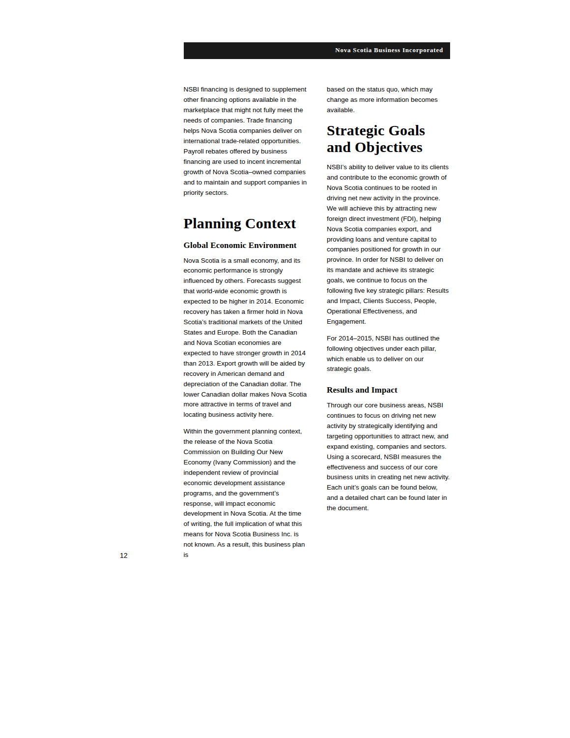Nova Scotia Business Incorporated
NSBI financing is designed to supplement other financing options available in the marketplace that might not fully meet the needs of companies. Trade financing helps Nova Scotia companies deliver on international trade-related opportunities. Payroll rebates offered by business financing are used to incent incremental growth of Nova Scotia–owned companies and to maintain and support companies in priority sectors.
Planning Context
Global Economic Environment
Nova Scotia is a small economy, and its economic performance is strongly influenced by others. Forecasts suggest that world-wide economic growth is expected to be higher in 2014. Economic recovery has taken a firmer hold in Nova Scotia’s traditional markets of the United States and Europe. Both the Canadian and Nova Scotian economies are expected to have stronger growth in 2014 than 2013. Export growth will be aided by recovery in American demand and depreciation of the Canadian dollar. The lower Canadian dollar makes Nova Scotia more attractive in terms of travel and locating business activity here.
Within the government planning context, the release of the Nova Scotia Commission on Building Our New Economy (Ivany Commission) and the independent review of provincial economic development assistance programs, and the government’s response, will impact economic development in Nova Scotia. At the time of writing, the full implication of what this means for Nova Scotia Business Inc. is not known. As a result, this business plan is
based on the status quo, which may change as more information becomes available.
Strategic Goals
and Objectives
NSBI’s ability to deliver value to its clients and contribute to the economic growth of Nova Scotia continues to be rooted in driving net new activity in the province. We will achieve this by attracting new foreign direct investment (FDI), helping Nova Scotia companies export, and providing loans and venture capital to companies positioned for growth in our province. In order for NSBI to deliver on its mandate and achieve its strategic goals, we continue to focus on the following five key strategic pillars: Results and Impact, Clients Success, People, Operational Effectiveness, and Engagement.
For 2014–2015, NSBI has outlined the following objectives under each pillar, which enable us to deliver on our strategic goals.
Results and Impact
Through our core business areas, NSBI continues to focus on driving net new activity by strategically identifying and targeting opportunities to attract new, and expand existing, companies and sectors. Using a scorecard, NSBI measures the effectiveness and success of our core business units in creating net new activity. Each unit’s goals can be found below, and a detailed chart can be found later in the document.
12